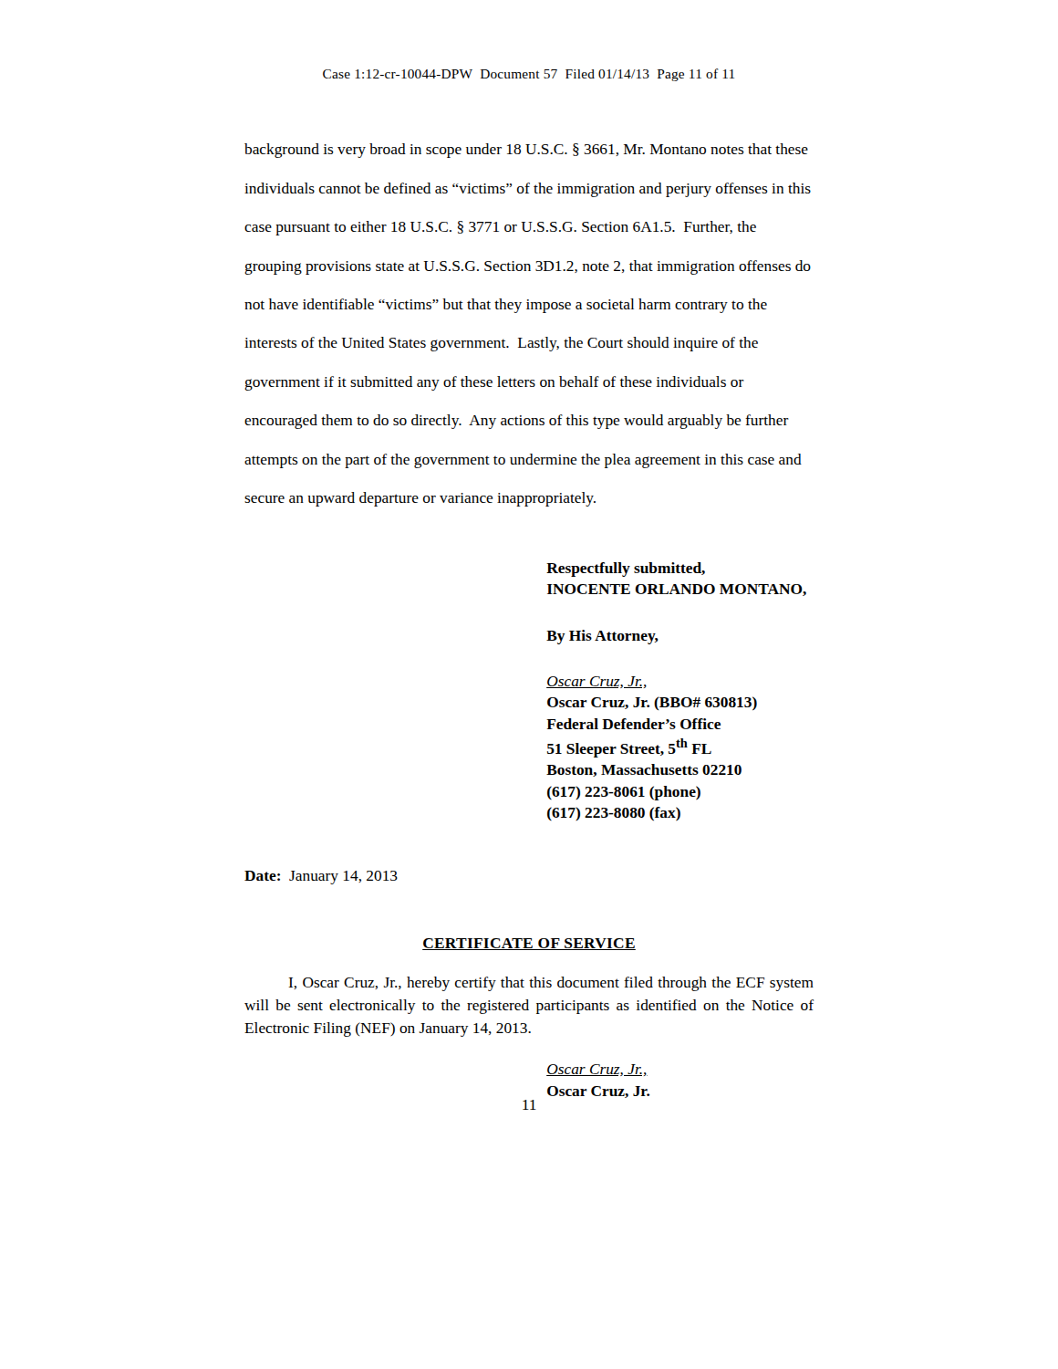Case 1:12-cr-10044-DPW Document 57 Filed 01/14/13 Page 11 of 11
background is very broad in scope under 18 U.S.C. § 3661, Mr. Montano notes that these individuals cannot be defined as “victims” of the immigration and perjury offenses in this case pursuant to either 18 U.S.C. § 3771 or U.S.S.G. Section 6A1.5. Further, the grouping provisions state at U.S.S.G. Section 3D1.2, note 2, that immigration offenses do not have identifiable “victims” but that they impose a societal harm contrary to the interests of the United States government. Lastly, the Court should inquire of the government if it submitted any of these letters on behalf of these individuals or encouraged them to do so directly. Any actions of this type would arguably be further attempts on the part of the government to undermine the plea agreement in this case and secure an upward departure or variance inappropriately.
Respectfully submitted,
INOCENTE ORLANDO MONTANO,
By His Attorney,
Oscar Cruz, Jr.,
Oscar Cruz, Jr. (BBO# 630813)
Federal Defender’s Office
51 Sleeper Street, 5th FL
Boston, Massachusetts 02210
(617) 223-8061 (phone)
(617) 223-8080 (fax)
Date: January 14, 2013
CERTIFICATE OF SERVICE
I, Oscar Cruz, Jr., hereby certify that this document filed through the ECF system will be sent electronically to the registered participants as identified on the Notice of Electronic Filing (NEF) on January 14, 2013.
Oscar Cruz, Jr.,
Oscar Cruz, Jr.
11